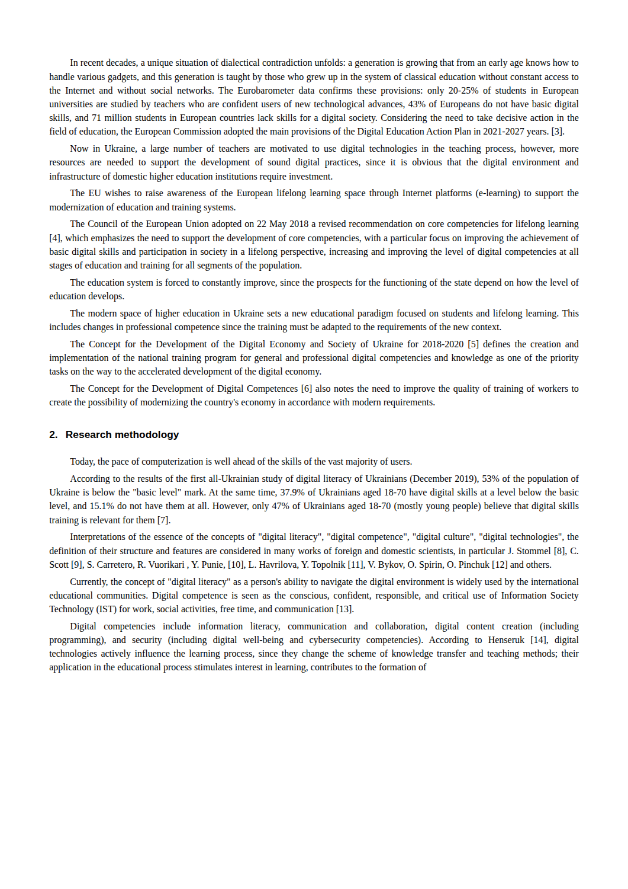In recent decades, a unique situation of dialectical contradiction unfolds: a generation is growing that from an early age knows how to handle various gadgets, and this generation is taught by those who grew up in the system of classical education without constant access to the Internet and without social networks. The Eurobarometer data confirms these provisions: only 20-25% of students in European universities are studied by teachers who are confident users of new technological advances, 43% of Europeans do not have basic digital skills, and 71 million students in European countries lack skills for a digital society. Considering the need to take decisive action in the field of education, the European Commission adopted the main provisions of the Digital Education Action Plan in 2021-2027 years. [3].
Now in Ukraine, a large number of teachers are motivated to use digital technologies in the teaching process, however, more resources are needed to support the development of sound digital practices, since it is obvious that the digital environment and infrastructure of domestic higher education institutions require investment.
The EU wishes to raise awareness of the European lifelong learning space through Internet platforms (e-learning) to support the modernization of education and training systems.
The Council of the European Union adopted on 22 May 2018 a revised recommendation on core competencies for lifelong learning [4], which emphasizes the need to support the development of core competencies, with a particular focus on improving the achievement of basic digital skills and participation in society in a lifelong perspective, increasing and improving the level of digital competencies at all stages of education and training for all segments of the population.
The education system is forced to constantly improve, since the prospects for the functioning of the state depend on how the level of education develops.
The modern space of higher education in Ukraine sets a new educational paradigm focused on students and lifelong learning. This includes changes in professional competence since the training must be adapted to the requirements of the new context.
The Concept for the Development of the Digital Economy and Society of Ukraine for 2018-2020 [5] defines the creation and implementation of the national training program for general and professional digital competencies and knowledge as one of the priority tasks on the way to the accelerated development of the digital economy.
The Concept for the Development of Digital Competences [6] also notes the need to improve the quality of training of workers to create the possibility of modernizing the country's economy in accordance with modern requirements.
2. Research methodology
Today, the pace of computerization is well ahead of the skills of the vast majority of users.
According to the results of the first all-Ukrainian study of digital literacy of Ukrainians (December 2019), 53% of the population of Ukraine is below the "basic level" mark. At the same time, 37.9% of Ukrainians aged 18-70 have digital skills at a level below the basic level, and 15.1% do not have them at all. However, only 47% of Ukrainians aged 18-70 (mostly young people) believe that digital skills training is relevant for them [7].
Interpretations of the essence of the concepts of "digital literacy", "digital competence", "digital culture", "digital technologies", the definition of their structure and features are considered in many works of foreign and domestic scientists, in particular J. Stommel [8], C. Scott [9], S. Carretero, R. Vuorikari , Y. Punie, [10], L. Havrilova, Y. Topolnik [11], V. Bykov, O. Spirin, O. Pinchuk [12] and others.
Currently, the concept of "digital literacy" as a person's ability to navigate the digital environment is widely used by the international educational communities. Digital competence is seen as the conscious, confident, responsible, and critical use of Information Society Technology (IST) for work, social activities, free time, and communication [13].
Digital competencies include information literacy, communication and collaboration, digital content creation (including programming), and security (including digital well-being and cybersecurity competencies). According to Henseruk [14], digital technologies actively influence the learning process, since they change the scheme of knowledge transfer and teaching methods; their application in the educational process stimulates interest in learning, contributes to the formation of